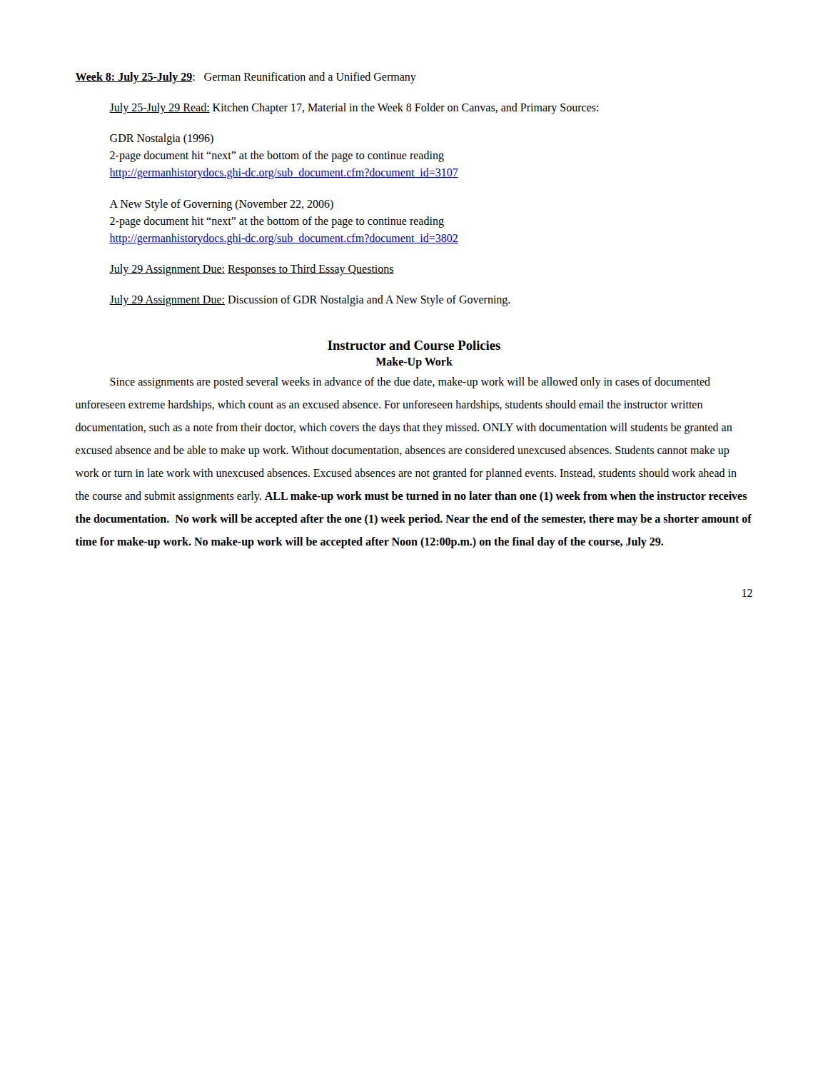Week 8: July 25-July 29: German Reunification and a Unified Germany
July 25-July 29 Read: Kitchen Chapter 17, Material in the Week 8 Folder on Canvas, and Primary Sources:
GDR Nostalgia (1996)
2-page document hit “next” at the bottom of the page to continue reading
http://germanhistorydocs.ghi-dc.org/sub_document.cfm?document_id=3107
A New Style of Governing (November 22, 2006)
2-page document hit “next” at the bottom of the page to continue reading
http://germanhistorydocs.ghi-dc.org/sub_document.cfm?document_id=3802
July 29 Assignment Due: Responses to Third Essay Questions
July 29 Assignment Due: Discussion of GDR Nostalgia and A New Style of Governing.
Instructor and Course Policies
Make-Up Work
Since assignments are posted several weeks in advance of the due date, make-up work will be allowed only in cases of documented unforeseen extreme hardships, which count as an excused absence. For unforeseen hardships, students should email the instructor written documentation, such as a note from their doctor, which covers the days that they missed. ONLY with documentation will students be granted an excused absence and be able to make up work. Without documentation, absences are considered unexcused absences. Students cannot make up work or turn in late work with unexcused absences. Excused absences are not granted for planned events. Instead, students should work ahead in the course and submit assignments early. ALL make-up work must be turned in no later than one (1) week from when the instructor receives the documentation. No work will be accepted after the one (1) week period. Near the end of the semester, there may be a shorter amount of time for make-up work. No make-up work will be accepted after Noon (12:00p.m.) on the final day of the course, July 29.
12